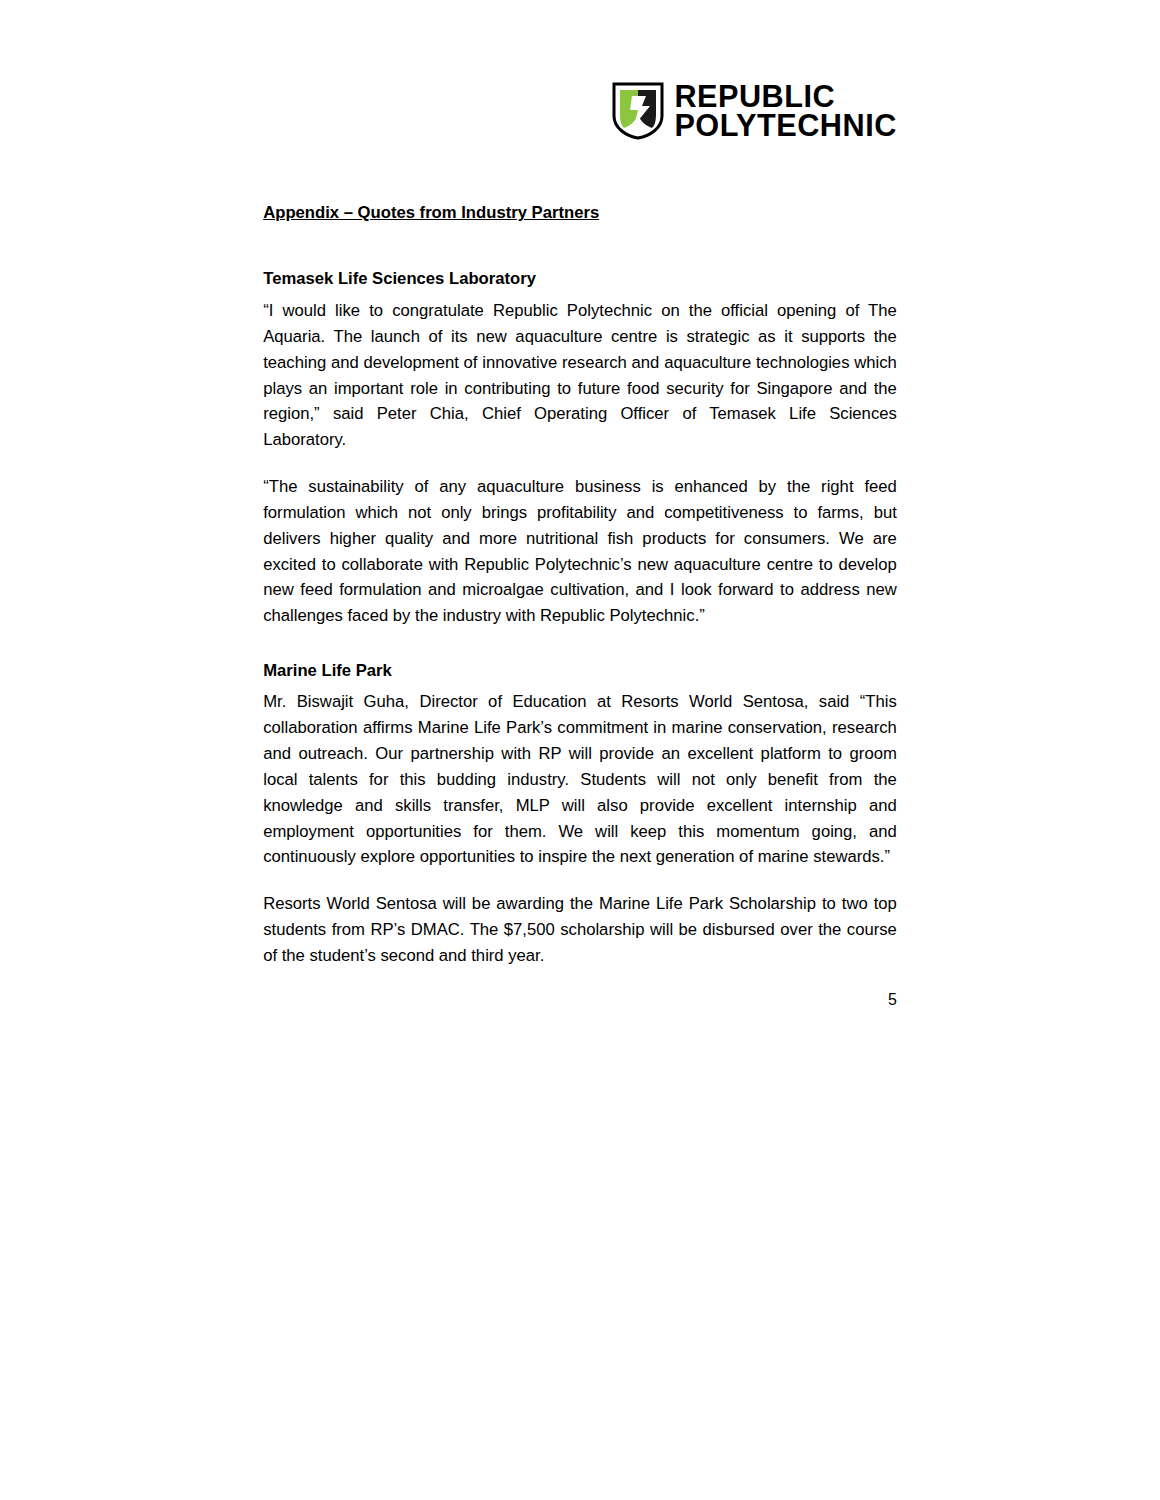REPUBLIC POLYTECHNIC
Appendix – Quotes from Industry Partners
Temasek Life Sciences Laboratory
“I would like to congratulate Republic Polytechnic on the official opening of The Aquaria. The launch of its new aquaculture centre is strategic as it supports the teaching and development of innovative research and aquaculture technologies which plays an important role in contributing to future food security for Singapore and the region,” said Peter Chia, Chief Operating Officer of Temasek Life Sciences Laboratory.
“The sustainability of any aquaculture business is enhanced by the right feed formulation which not only brings profitability and competitiveness to farms, but delivers higher quality and more nutritional fish products for consumers. We are excited to collaborate with Republic Polytechnic’s new aquaculture centre to develop new feed formulation and microalgae cultivation, and I look forward to address new challenges faced by the industry with Republic Polytechnic.”
Marine Life Park
Mr. Biswajit Guha, Director of Education at Resorts World Sentosa, said “This collaboration affirms Marine Life Park’s commitment in marine conservation, research and outreach. Our partnership with RP will provide an excellent platform to groom local talents for this budding industry. Students will not only benefit from the knowledge and skills transfer, MLP will also provide excellent internship and employment opportunities for them. We will keep this momentum going, and continuously explore opportunities to inspire the next generation of marine stewards.”
Resorts World Sentosa will be awarding the Marine Life Park Scholarship to two top students from RP’s DMAC. The $7,500 scholarship will be disbursed over the course of the student’s second and third year.
5